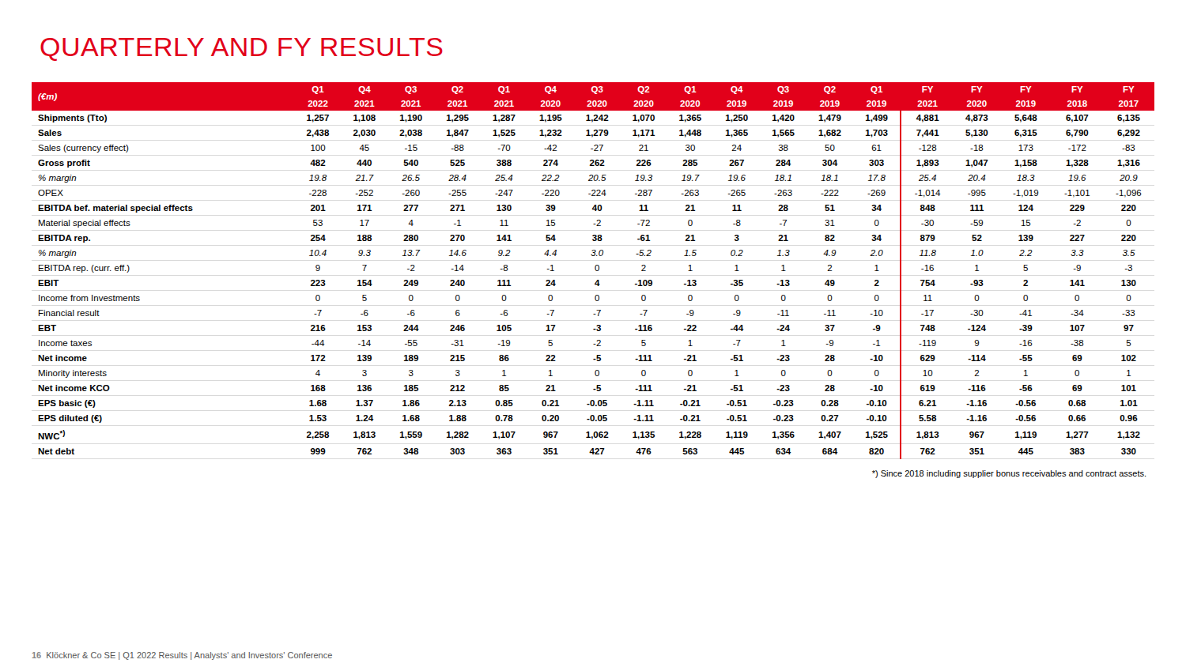QUARTERLY AND FY RESULTS
| (€m) | Q1 | Q4 | Q3 | Q2 | Q1 | Q4 | Q3 | Q2 | Q1 | Q4 | Q3 | Q2 | Q1 | FY | FY | FY | FY | FY |
| --- | --- | --- | --- | --- | --- | --- | --- | --- | --- | --- | --- | --- | --- | --- | --- | --- | --- | --- |
| 2022 | 2021 | 2021 | 2021 | 2021 | 2020 | 2020 | 2020 | 2020 | 2019 | 2019 | 2019 | 2019 | 2021 | 2020 | 2019 | 2018 | 2017 |
| Shipments (Tto) | 1,257 | 1,108 | 1,190 | 1,295 | 1,287 | 1,195 | 1,242 | 1,070 | 1,365 | 1,250 | 1,420 | 1,479 | 1,499 | 4,881 | 4,873 | 5,648 | 6,107 | 6,135 |
| Sales | 2,438 | 2,030 | 2,038 | 1,847 | 1,525 | 1,232 | 1,279 | 1,171 | 1,448 | 1,365 | 1,565 | 1,682 | 1,703 | 7,441 | 5,130 | 6,315 | 6,790 | 6,292 |
| Sales (currency effect) | 100 | 45 | -15 | -88 | -70 | -42 | -27 | 21 | 30 | 24 | 38 | 50 | 61 | -128 | -18 | 173 | -172 | -83 |
| Gross profit | 482 | 440 | 540 | 525 | 388 | 274 | 262 | 226 | 285 | 267 | 284 | 304 | 303 | 1,893 | 1,047 | 1,158 | 1,328 | 1,316 |
| % margin | 19.8 | 21.7 | 26.5 | 28.4 | 25.4 | 22.2 | 20.5 | 19.3 | 19.7 | 19.6 | 18.1 | 18.1 | 17.8 | 25.4 | 20.4 | 18.3 | 19.6 | 20.9 |
| OPEX | -228 | -252 | -260 | -255 | -247 | -220 | -224 | -287 | -263 | -265 | -263 | -222 | -269 | -1,014 | -995 | -1,019 | -1,101 | -1,096 |
| EBITDA bef. material special effects | 201 | 171 | 277 | 271 | 130 | 39 | 40 | 11 | 21 | 11 | 28 | 51 | 34 | 848 | 111 | 124 | 229 | 220 |
| Material special effects | 53 | 17 | 4 | -1 | 11 | 15 | -2 | -72 | 0 | -8 | -7 | 31 | 0 | -30 | -59 | 15 | -2 | 0 |
| EBITDA rep. | 254 | 188 | 280 | 270 | 141 | 54 | 38 | -61 | 21 | 3 | 21 | 82 | 34 | 879 | 52 | 139 | 227 | 220 |
| % margin | 10.4 | 9.3 | 13.7 | 14.6 | 9.2 | 4.4 | 3.0 | -5.2 | 1.5 | 0.2 | 1.3 | 4.9 | 2.0 | 11.8 | 1.0 | 2.2 | 3.3 | 3.5 |
| EBITDA rep. (curr. eff.) | 9 | 7 | -2 | -14 | -8 | -1 | 0 | 2 | 1 | 1 | 1 | 2 | 1 | -16 | 1 | 5 | -9 | -3 |
| EBIT | 223 | 154 | 249 | 240 | 111 | 24 | 4 | -109 | -13 | -35 | -13 | 49 | 2 | 754 | -93 | 2 | 141 | 130 |
| Income from Investments | 0 | 5 | 0 | 0 | 0 | 0 | 0 | 0 | 0 | 0 | 0 | 0 | 0 | 11 | 0 | 0 | 0 | 0 |
| Financial result | -7 | -6 | -6 | 6 | -6 | -7 | -7 | -7 | -9 | -9 | -11 | -11 | -10 | -17 | -30 | -41 | -34 | -33 |
| EBT | 216 | 153 | 244 | 246 | 105 | 17 | -3 | -116 | -22 | -44 | -24 | 37 | -9 | 748 | -124 | -39 | 107 | 97 |
| Income taxes | -44 | -14 | -55 | -31 | -19 | 5 | -2 | 5 | 1 | -7 | 1 | -9 | -1 | -119 | 9 | -16 | -38 | 5 |
| Net income | 172 | 139 | 189 | 215 | 86 | 22 | -5 | -111 | -21 | -51 | -23 | 28 | -10 | 629 | -114 | -55 | 69 | 102 |
| Minority interests | 4 | 3 | 3 | 3 | 1 | 1 | 0 | 0 | 0 | 1 | 0 | 0 | 0 | 10 | 2 | 1 | 0 | 1 |
| Net income KCO | 168 | 136 | 185 | 212 | 85 | 21 | -5 | -111 | -21 | -51 | -23 | 28 | -10 | 619 | -116 | -56 | 69 | 101 |
| EPS basic (€) | 1.68 | 1.37 | 1.86 | 2.13 | 0.85 | 0.21 | -0.05 | -1.11 | -0.21 | -0.51 | -0.23 | 0.28 | -0.10 | 6.21 | -1.16 | -0.56 | 0.68 | 1.01 |
| EPS diluted (€) | 1.53 | 1.24 | 1.68 | 1.88 | 0.78 | 0.20 | -0.05 | -1.11 | -0.21 | -0.51 | -0.23 | 0.27 | -0.10 | 5.58 | -1.16 | -0.56 | 0.66 | 0.96 |
| NWC *) | 2,258 | 1,813 | 1,559 | 1,282 | 1,107 | 967 | 1,062 | 1,135 | 1,228 | 1,119 | 1,356 | 1,407 | 1,525 | 1,813 | 967 | 1,119 | 1,277 | 1,132 |
| Net debt | 999 | 762 | 348 | 303 | 363 | 351 | 427 | 476 | 563 | 445 | 634 | 684 | 820 | 762 | 351 | 445 | 383 | 330 |
*) Since 2018 including supplier bonus receivables and contract assets.
16 Klöckner & Co SE | Q1 2022 Results | Analysts' and Investors' Conference